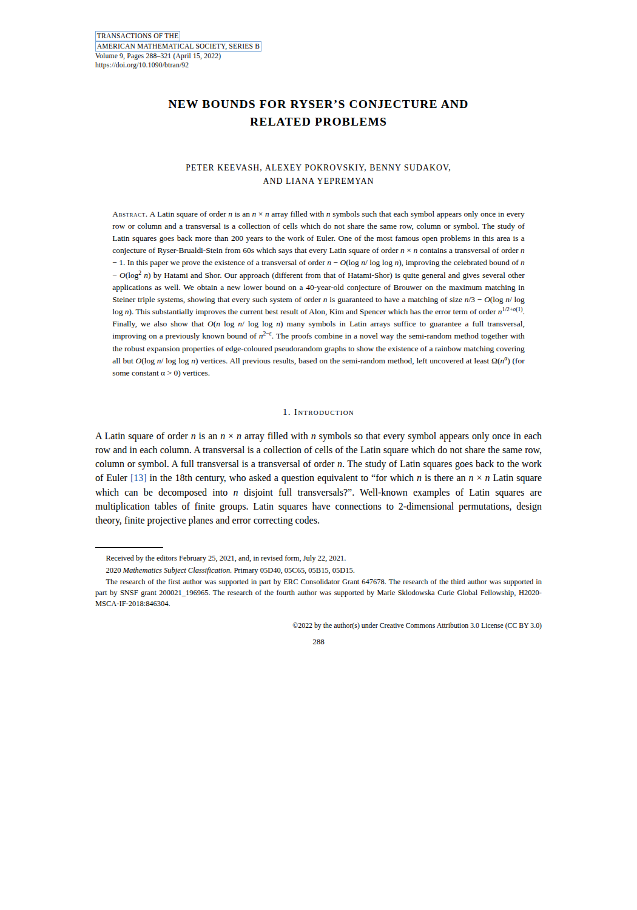TRANSACTIONS OF THE
AMERICAN MATHEMATICAL SOCIETY, SERIES B Volume 9, Pages 288–321 (April 15, 2022) https://doi.org/10.1090/btran/92
NEW BOUNDS FOR RYSER’S CONJECTURE AND
RELATED PROBLEMS
PETER KEEVASH, ALEXEY POKROVSKIY, BENNY SUDAKOV,
AND LIANA YEPREMYAN
Abstract. A Latin square of order n is an n × n array filled with n symbols such that each symbol appears only once in every row or column and a transversal is a collection of cells which do not share the same row, column or symbol. The study of Latin squares goes back more than 200 years to the work of Euler. One of the most famous open problems in this area is a conjecture of Ryser-Brualdi-Stein from 60s which says that every Latin square of order n × n contains a transversal of order n − 1. In this paper we prove the existence of a transversal of order n − O(log n/ log log n), improving the celebrated bound of n − O(log2 n) by Hatami and Shor. Our approach (different from that of Hatami-Shor) is quite general and gives several other applications as well. We obtain a new lower bound on a 40-year-old conjecture of Brouwer on the maximum matching in Steiner triple systems, showing that every such system of order n is guaranteed to have a matching of size n/3 − O(log n/ log log n). This substantially improves the current best result of Alon, Kim and Spencer which has the error term of order n1/2+o(1). Finally, we also show that O(n log n/ log log n) many symbols in Latin arrays suffice to guarantee a full transversal, improving on a previously known bound of n2−ε. The proofs combine in a novel way the semi-random method together with the robust expansion properties of edge-coloured pseudorandom graphs to show the existence of a rainbow matching covering all but O(log n/ log log n) vertices. All previous results, based on the semi-random method, left uncovered at least Ω(nα) (for some constant α > 0) vertices.
1. Introduction
A Latin square of order n is an n × n array filled with n symbols so that every symbol appears only once in each row and in each column. A transversal is a collection of cells of the Latin square which do not share the same row, column or symbol. A full transversal is a transversal of order n. The study of Latin squares goes back to the work of Euler [13] in the 18th century, who asked a question equivalent to “for which n is there an n × n Latin square which can be decomposed into n disjoint full transversals?”. Well-known examples of Latin squares are multiplication tables of finite groups. Latin squares have connections to 2-dimensional permutations, design theory, finite projective planes and error correcting codes.
Received by the editors February 25, 2021, and, in revised form, July 22, 2021.
2020 Mathematics Subject Classification. Primary 05D40, 05C65, 05B15, 05D15.
The research of the first author was supported in part by ERC Consolidator Grant 647678. The research of the third author was supported in part by SNSF grant 200021_196965. The research of the fourth author was supported by Marie Sklodowska Curie Global Fellowship, H2020-MSCA-IF-2018:846304.
©2022 by the author(s) under Creative Commons Attribution 3.0 License (CC BY 3.0)
288